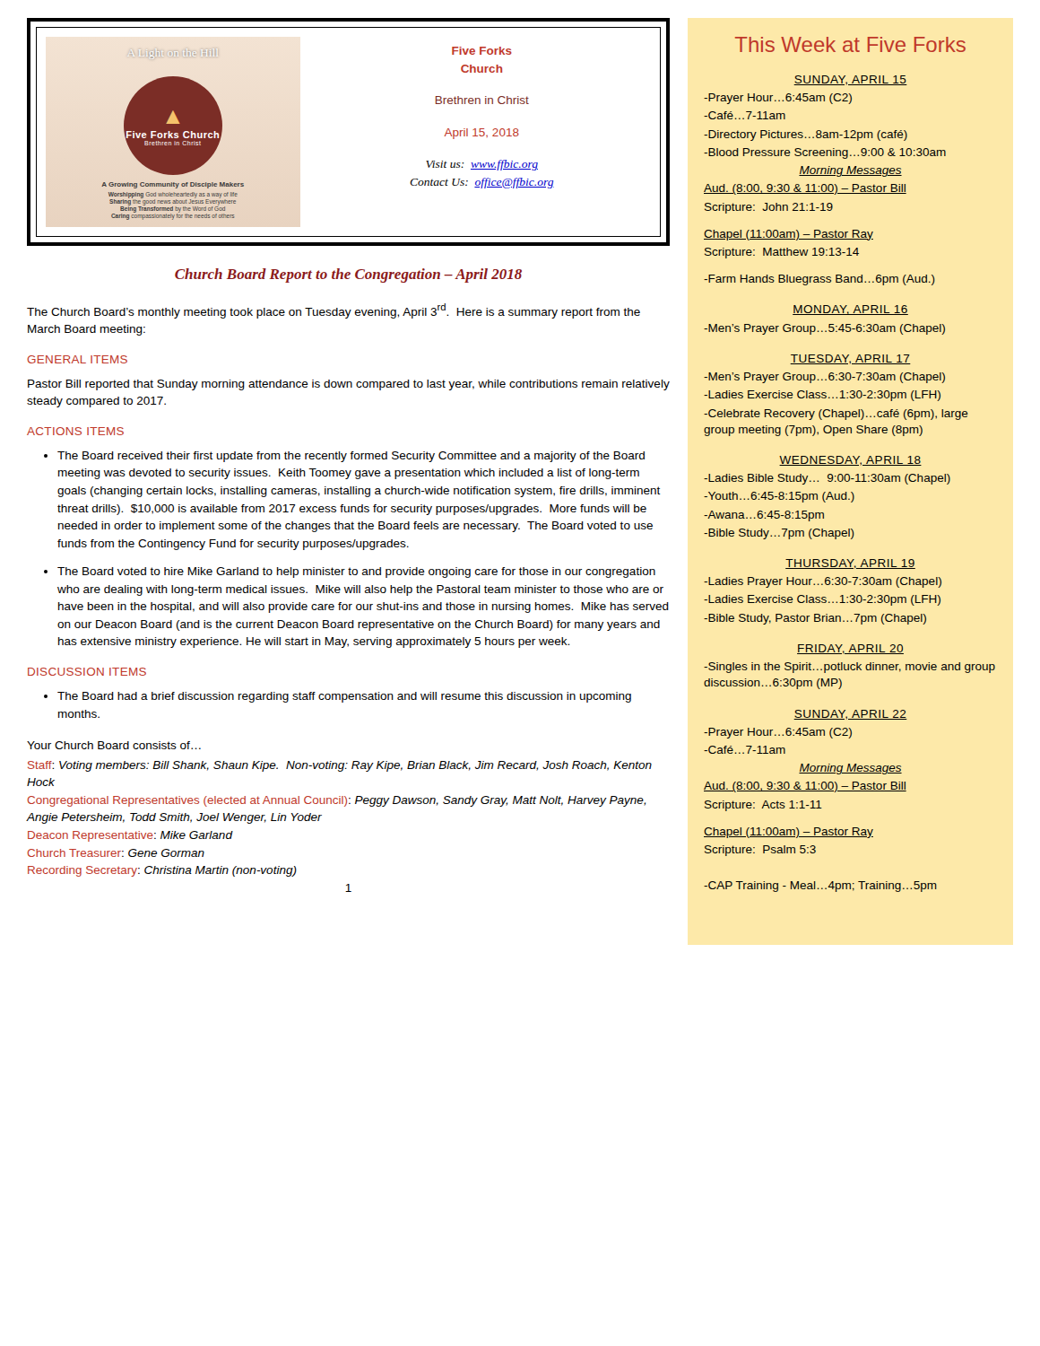A Light on the Hill
▲
Five Forks Church
Brethren in Christ
A Growing Community of Disciple Makers Worshipping God wholeheartedly as a way of life
Sharing the good news about Jesus Everywhere
Being Transformed by the Word of God
Caring compassionately for the needs of others
Five Forks
Church
Brethren in Christ
April 15, 2018
Visit us: www.ffbic.org
Contact Us: office@ffbic.org
Church Board Report to the Congregation – April 2018
The Church Board’s monthly meeting took place on Tuesday evening, April 3rd. Here is a summary report from the March Board meeting:
GENERAL ITEMS
Pastor Bill reported that Sunday morning attendance is down compared to last year, while contributions remain relatively steady compared to 2017.
ACTIONS ITEMS
The Board received their first update from the recently formed Security Committee and a majority of the Board meeting was devoted to security issues. Keith Toomey gave a presentation which included a list of long-term goals (changing certain locks, installing cameras, installing a church-wide notification system, fire drills, imminent threat drills). $10,000 is available from 2017 excess funds for security purposes/upgrades. More funds will be needed in order to implement some of the changes that the Board feels are necessary. The Board voted to use funds from the Contingency Fund for security purposes/upgrades.
The Board voted to hire Mike Garland to help minister to and provide ongoing care for those in our congregation who are dealing with long-term medical issues. Mike will also help the Pastoral team minister to those who are or have been in the hospital, and will also provide care for our shut-ins and those in nursing homes. Mike has served on our Deacon Board (and is the current Deacon Board representative on the Church Board) for many years and has extensive ministry experience. He will start in May, serving approximately 5 hours per week.
DISCUSSION ITEMS
The Board had a brief discussion regarding staff compensation and will resume this discussion in upcoming months.
Your Church Board consists of…
Staff: Voting members: Bill Shank, Shaun Kipe. Non-voting: Ray Kipe, Brian Black, Jim Recard, Josh Roach, Kenton Hock
Congregational Representatives (elected at Annual Council): Peggy Dawson, Sandy Gray, Matt Nolt, Harvey Payne, Angie Petersheim, Todd Smith, Joel Wenger, Lin Yoder
Deacon Representative: Mike Garland
Church Treasurer: Gene Gorman
Recording Secretary: Christina Martin (non-voting)
1
This Week at Five Forks
SUNDAY, APRIL 15
-Prayer Hour…6:45am (C2)
-Café…7-11am
-Directory Pictures…8am-12pm (café)
-Blood Pressure Screening…9:00 & 10:30am
Morning Messages
Aud. (8:00, 9:30 & 11:00) – Pastor Bill
Scripture: John 21:1-19
Chapel (11:00am) – Pastor Ray
Scripture: Matthew 19:13-14
-Farm Hands Bluegrass Band…6pm (Aud.)
MONDAY, APRIL 16
-Men’s Prayer Group…5:45-6:30am (Chapel)
TUESDAY, APRIL 17
-Men’s Prayer Group…6:30-7:30am (Chapel)
-Ladies Exercise Class…1:30-2:30pm (LFH)
-Celebrate Recovery (Chapel)…café (6pm), large group meeting (7pm), Open Share (8pm)
WEDNESDAY, APRIL 18
-Ladies Bible Study… 9:00-11:30am (Chapel)
-Youth…6:45-8:15pm (Aud.)
-Awana…6:45-8:15pm
-Bible Study…7pm (Chapel)
THURSDAY, APRIL 19
-Ladies Prayer Hour…6:30-7:30am (Chapel)
-Ladies Exercise Class…1:30-2:30pm (LFH)
-Bible Study, Pastor Brian…7pm (Chapel)
FRIDAY, APRIL 20
-Singles in the Spirit…potluck dinner, movie and group discussion…6:30pm (MP)
SUNDAY, APRIL 22
-Prayer Hour…6:45am (C2)
-Café…7-11am
Morning Messages
Aud. (8:00, 9:30 & 11:00) – Pastor Bill
Scripture: Acts 1:1-11
Chapel (11:00am) – Pastor Ray
Scripture: Psalm 5:3
-CAP Training - Meal…4pm; Training…5pm